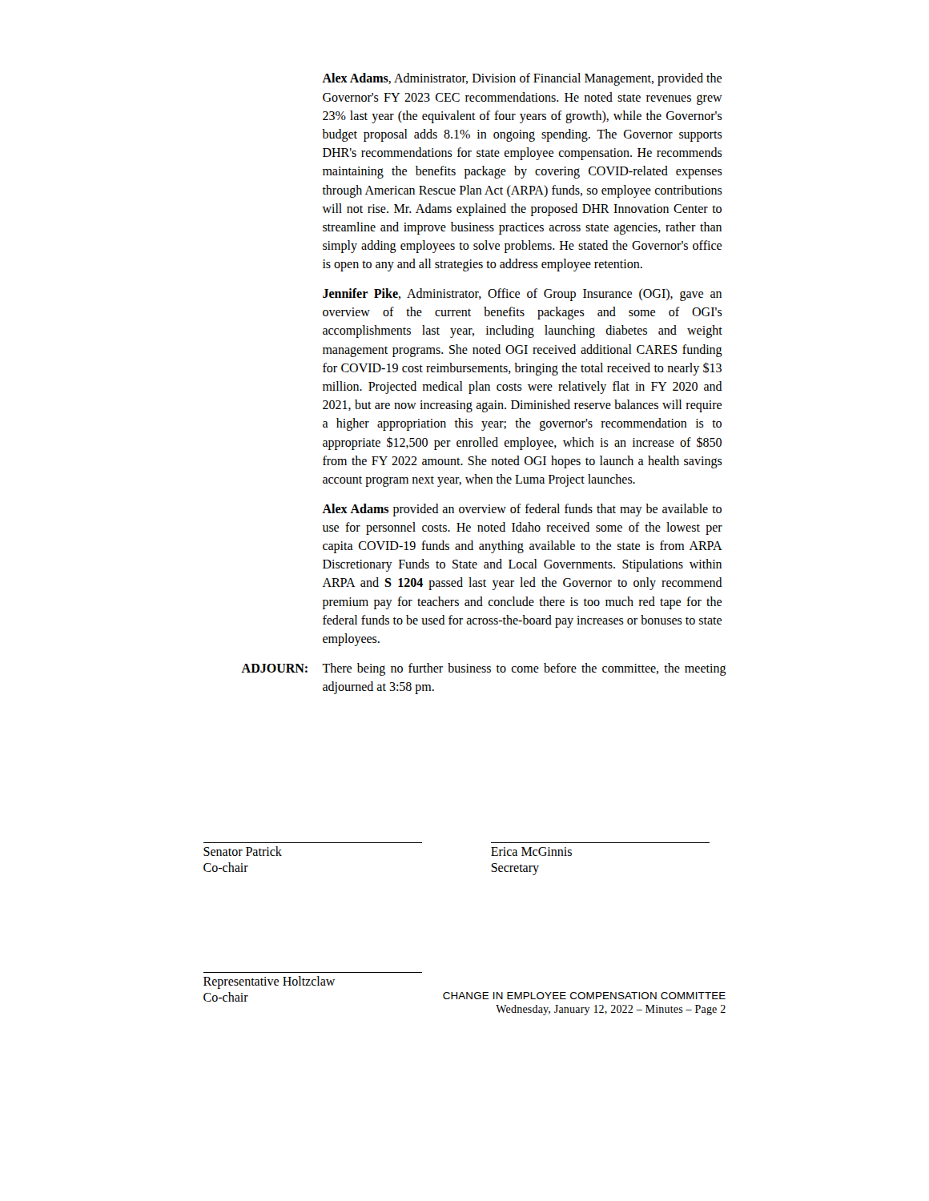Alex Adams, Administrator, Division of Financial Management, provided the Governor's FY 2023 CEC recommendations. He noted state revenues grew 23% last year (the equivalent of four years of growth), while the Governor's budget proposal adds 8.1% in ongoing spending. The Governor supports DHR's recommendations for state employee compensation. He recommends maintaining the benefits package by covering COVID-related expenses through American Rescue Plan Act (ARPA) funds, so employee contributions will not rise. Mr. Adams explained the proposed DHR Innovation Center to streamline and improve business practices across state agencies, rather than simply adding employees to solve problems. He stated the Governor's office is open to any and all strategies to address employee retention.
Jennifer Pike, Administrator, Office of Group Insurance (OGI), gave an overview of the current benefits packages and some of OGI's accomplishments last year, including launching diabetes and weight management programs. She noted OGI received additional CARES funding for COVID-19 cost reimbursements, bringing the total received to nearly $13 million. Projected medical plan costs were relatively flat in FY 2020 and 2021, but are now increasing again. Diminished reserve balances will require a higher appropriation this year; the governor's recommendation is to appropriate $12,500 per enrolled employee, which is an increase of $850 from the FY 2022 amount. She noted OGI hopes to launch a health savings account program next year, when the Luma Project launches.
Alex Adams provided an overview of federal funds that may be available to use for personnel costs. He noted Idaho received some of the lowest per capita COVID-19 funds and anything available to the state is from ARPA Discretionary Funds to State and Local Governments. Stipulations within ARPA and S 1204 passed last year led the Governor to only recommend premium pay for teachers and conclude there is too much red tape for the federal funds to be used for across-the-board pay increases or bonuses to state employees.
ADJOURN:
There being no further business to come before the committee, the meeting adjourned at 3:58 pm.
Senator Patrick
Co-chair
Erica McGinnis
Secretary
Representative Holtzclaw
Co-chair
CHANGE IN EMPLOYEE COMPENSATION COMMITTEE
Wednesday, January 12, 2022 – Minutes – Page 2